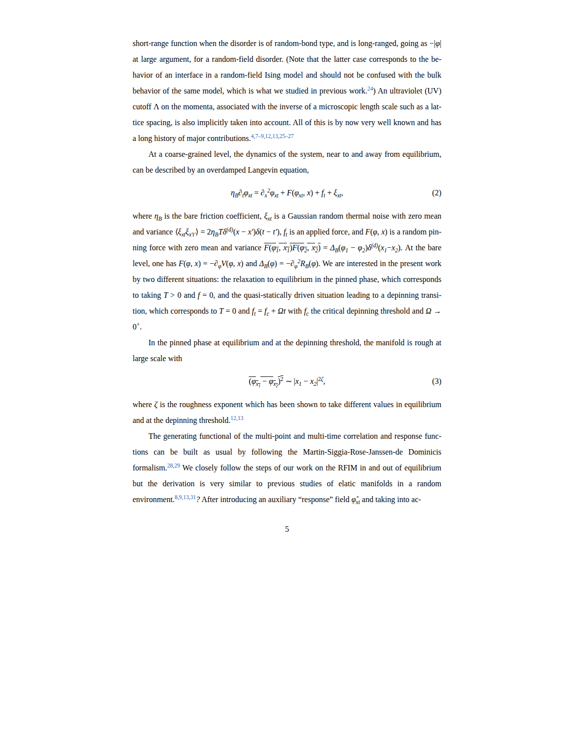short-range function when the disorder is of random-bond type, and is long-ranged, going as −|φ| at large argument, for a random-field disorder. (Note that the latter case corresponds to the behavior of an interface in a random-field Ising model and should not be confused with the bulk behavior of the same model, which is what we studied in previous work.24) An ultraviolet (UV) cutoff Λ on the momenta, associated with the inverse of a microscopic length scale such as a lattice spacing, is also implicitly taken into account. All of this is by now very well known and has a long history of major contributions.4,7–9,12,13,25–27
At a coarse-grained level, the dynamics of the system, near to and away from equilibrium, can be described by an overdamped Langevin equation,
ηB∂tφxt = ∂x2φxt + F(φxt, x) + ft + ξxt, (2)
where ηB is the bare friction coefficient, ξxt is a Gaussian random thermal noise with zero mean and variance ⟨ξxtξx′t′⟩ = 2ηBTδ(d)(x − x′)δ(t − t′), ft is an applied force, and F(φ, x) is a random pinning force with zero mean and variance F(φ1, x1)F(φ2, x2) = ΔB(φ1 − φ2)δ(d)(x1−x2). At the bare level, one has F(φ, x) = −∂φV(φ, x) and ΔB(φ) = −∂φ2RB(φ). We are interested in the present work by two different situations: the relaxation to equilibrium in the pinned phase, which corresponds to taking T > 0 and f = 0, and the quasi-statically driven situation leading to a depinning transition, which corresponds to T = 0 and ft = fc + Ωt with fc the critical depinning threshold and Ω → 0+.
In the pinned phase at equilibrium and at the depinning threshold, the manifold is rough at large scale with
(φx1 − φx2)2 ∼ |x1 − x2|2ζ, (3)
where ζ is the roughness exponent which has been shown to take different values in equilibrium and at the depinning threshold.12,13
The generating functional of the multi-point and multi-time correlation and response functions can be built as usual by following the Martin-Siggia-Rose-Janssen-de Dominicis formalism.28,29 We closely follow the steps of our work on the RFIM in and out of equilibrium but the derivation is very similar to previous studies of elatic manifolds in a random environment.8,9,13,31? After introducing an auxiliary “response” field φ̂xt and taking into ac-
5